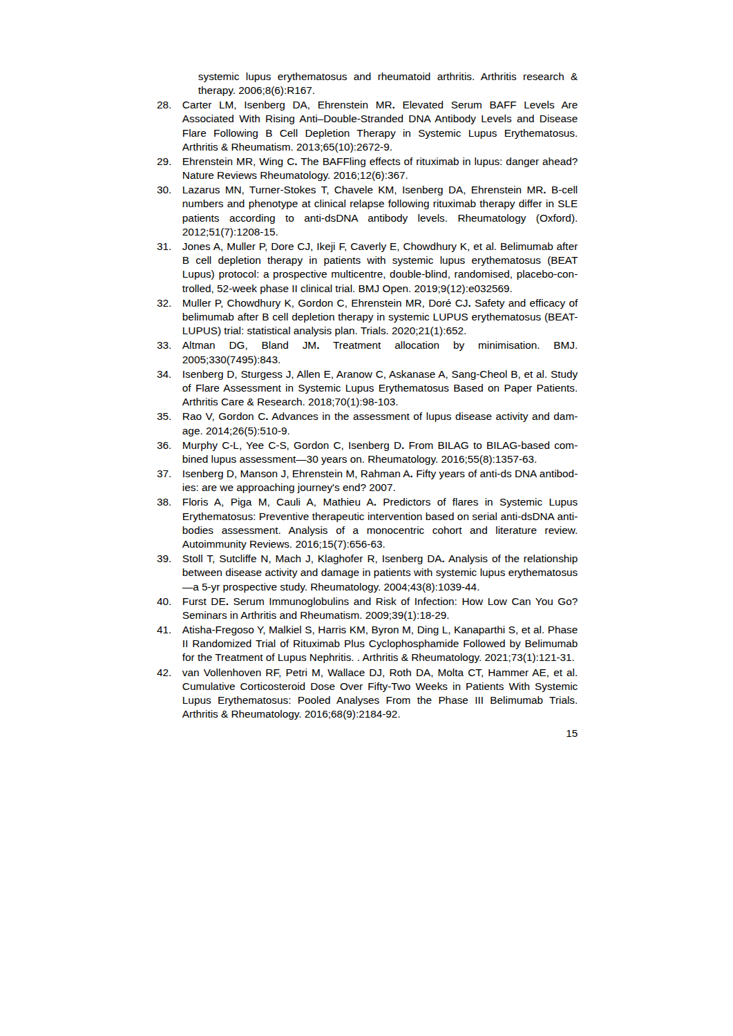systemic lupus erythematosus and rheumatoid arthritis. Arthritis research & therapy. 2006;8(6):R167.
28. Carter LM, Isenberg DA, Ehrenstein MR. Elevated Serum BAFF Levels Are Associated With Rising Anti–Double-Stranded DNA Antibody Levels and Disease Flare Following B Cell Depletion Therapy in Systemic Lupus Erythematosus. Arthritis & Rheumatism. 2013;65(10):2672-9.
29. Ehrenstein MR, Wing C. The BAFFling effects of rituximab in lupus: danger ahead? Nature Reviews Rheumatology. 2016;12(6):367.
30. Lazarus MN, Turner-Stokes T, Chavele KM, Isenberg DA, Ehrenstein MR. B-cell numbers and phenotype at clinical relapse following rituximab therapy differ in SLE patients according to anti-dsDNA antibody levels. Rheumatology (Oxford). 2012;51(7):1208-15.
31. Jones A, Muller P, Dore CJ, Ikeji F, Caverly E, Chowdhury K, et al. Belimumab after B cell depletion therapy in patients with systemic lupus erythematosus (BEAT Lupus) protocol: a prospective multicentre, double-blind, randomised, placebo-controlled, 52-week phase II clinical trial. BMJ Open. 2019;9(12):e032569.
32. Muller P, Chowdhury K, Gordon C, Ehrenstein MR, Doré CJ. Safety and efficacy of belimumab after B cell depletion therapy in systemic LUPUS erythematosus (BEAT-LUPUS) trial: statistical analysis plan. Trials. 2020;21(1):652.
33. Altman DG, Bland JM. Treatment allocation by minimisation. BMJ. 2005;330(7495):843.
34. Isenberg D, Sturgess J, Allen E, Aranow C, Askanase A, Sang-Cheol B, et al. Study of Flare Assessment in Systemic Lupus Erythematosus Based on Paper Patients. Arthritis Care & Research. 2018;70(1):98-103.
35. Rao V, Gordon C. Advances in the assessment of lupus disease activity and damage. 2014;26(5):510-9.
36. Murphy C-L, Yee C-S, Gordon C, Isenberg D. From BILAG to BILAG-based combined lupus assessment—30 years on. Rheumatology. 2016;55(8):1357-63.
37. Isenberg D, Manson J, Ehrenstein M, Rahman A. Fifty years of anti-ds DNA antibodies: are we approaching journey's end? 2007.
38. Floris A, Piga M, Cauli A, Mathieu A. Predictors of flares in Systemic Lupus Erythematosus: Preventive therapeutic intervention based on serial anti-dsDNA antibodies assessment. Analysis of a monocentric cohort and literature review. Autoimmunity Reviews. 2016;15(7):656-63.
39. Stoll T, Sutcliffe N, Mach J, Klaghofer R, Isenberg DA. Analysis of the relationship between disease activity and damage in patients with systemic lupus erythematosus—a 5-yr prospective study. Rheumatology. 2004;43(8):1039-44.
40. Furst DE. Serum Immunoglobulins and Risk of Infection: How Low Can You Go? Seminars in Arthritis and Rheumatism. 2009;39(1):18-29.
41. Atisha-Fregoso Y, Malkiel S, Harris KM, Byron M, Ding L, Kanaparthi S, et al. Phase II Randomized Trial of Rituximab Plus Cyclophosphamide Followed by Belimumab for the Treatment of Lupus Nephritis. . Arthritis & Rheumatology. 2021;73(1):121-31.
42. van Vollenhoven RF, Petri M, Wallace DJ, Roth DA, Molta CT, Hammer AE, et al. Cumulative Corticosteroid Dose Over Fifty-Two Weeks in Patients With Systemic Lupus Erythematosus: Pooled Analyses From the Phase III Belimumab Trials. Arthritis & Rheumatology. 2016;68(9):2184-92.
15